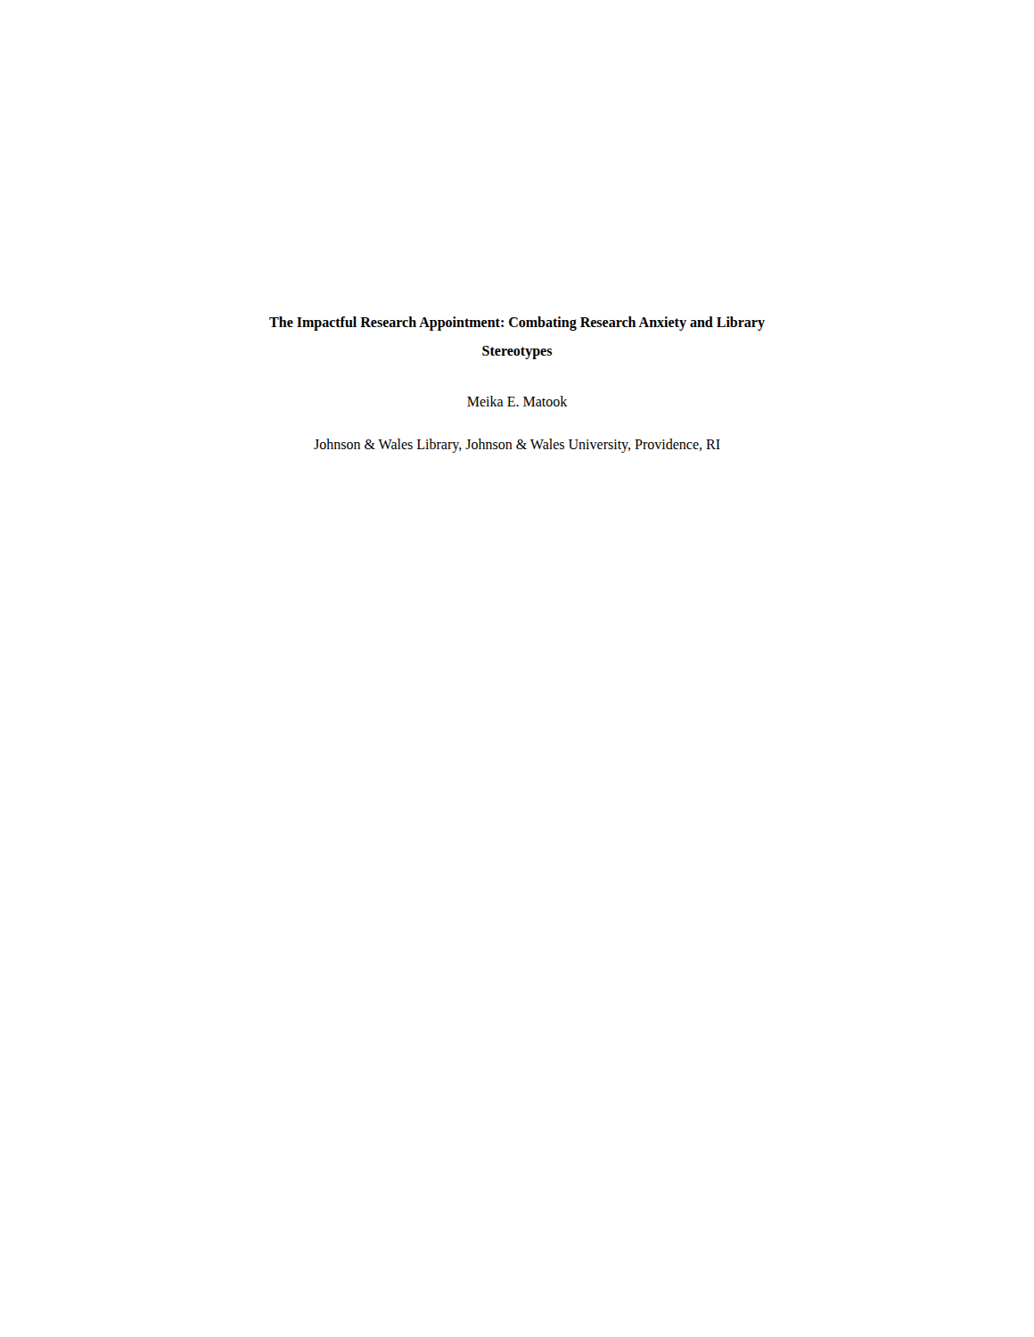The Impactful Research Appointment: Combating Research Anxiety and Library Stereotypes
Meika E. Matook
Johnson & Wales Library, Johnson & Wales University, Providence, RI